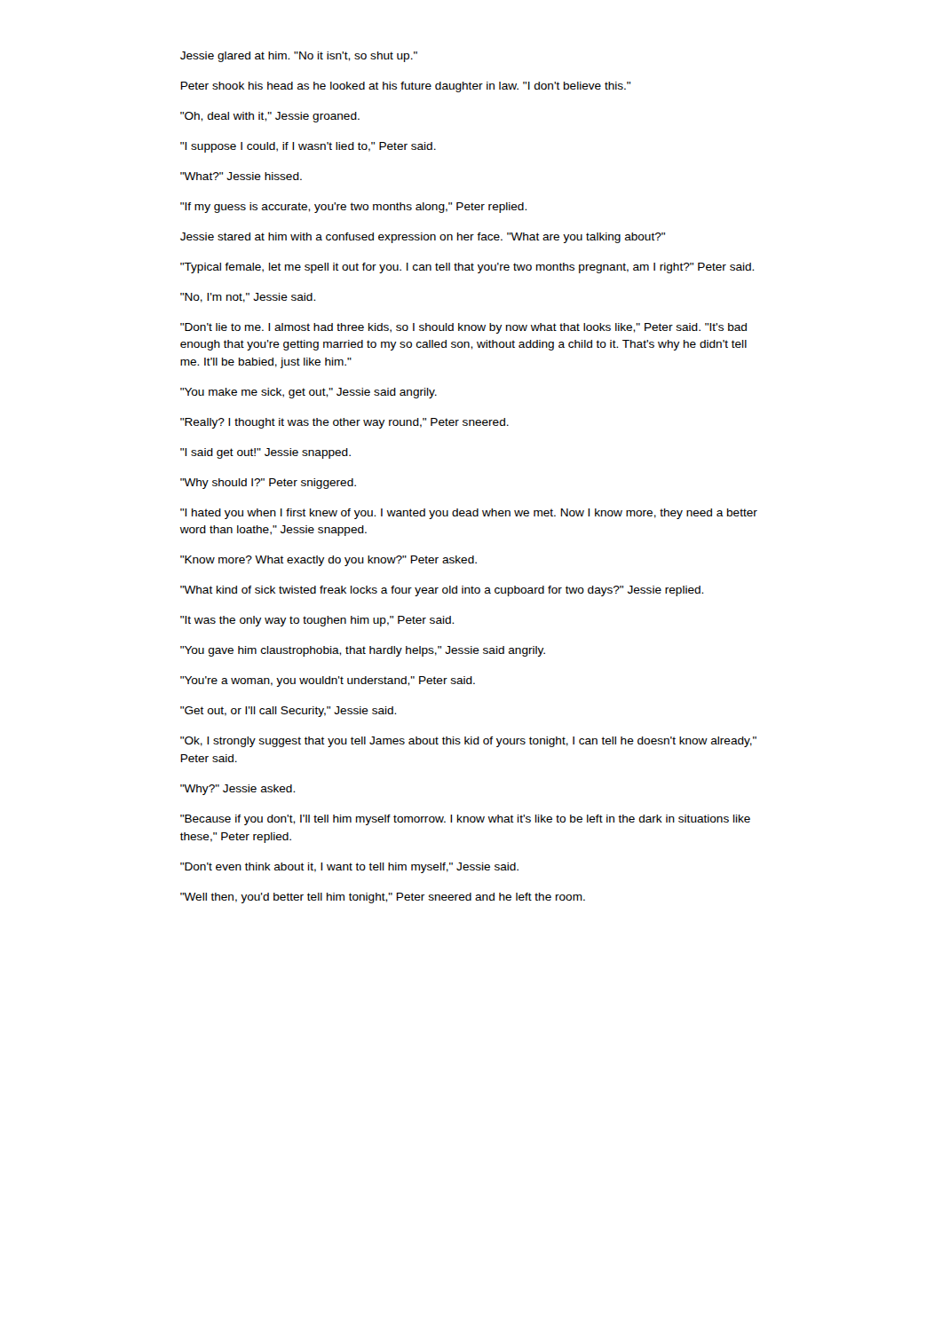Jessie glared at him. "No it isn't, so shut up."
Peter shook his head as he looked at his future daughter in law. "I don't believe this."
"Oh, deal with it," Jessie groaned.
"I suppose I could, if I wasn't lied to," Peter said.
"What?" Jessie hissed.
"If my guess is accurate, you're two months along," Peter replied.
Jessie stared at him with a confused expression on her face. "What are you talking about?"
"Typical female, let me spell it out for you. I can tell that you're two months pregnant, am I right?" Peter said.
"No, I'm not," Jessie said.
"Don't lie to me. I almost had three kids, so I should know by now what that looks like," Peter said. "It's bad enough that you're getting married to my so called son, without adding a child to it. That's why he didn't tell me. It'll be babied, just like him."
"You make me sick, get out," Jessie said angrily.
"Really? I thought it was the other way round," Peter sneered.
"I said get out!" Jessie snapped.
"Why should I?" Peter sniggered.
"I hated you when I first knew of you. I wanted you dead when we met. Now I know more, they need a better word than loathe," Jessie snapped.
"Know more? What exactly do you know?" Peter asked.
"What kind of sick twisted freak locks a four year old into a cupboard for two days?" Jessie replied.
"It was the only way to toughen him up," Peter said.
"You gave him claustrophobia, that hardly helps," Jessie said angrily.
"You're a woman, you wouldn't understand," Peter said.
"Get out, or I'll call Security," Jessie said.
"Ok, I strongly suggest that you tell James about this kid of yours tonight, I can tell he doesn't know already," Peter said.
"Why?" Jessie asked.
"Because if you don't, I'll tell him myself tomorrow. I know what it's like to be left in the dark in situations like these," Peter replied.
"Don't even think about it, I want to tell him myself," Jessie said.
"Well then, you'd better tell him tonight," Peter sneered and he left the room.